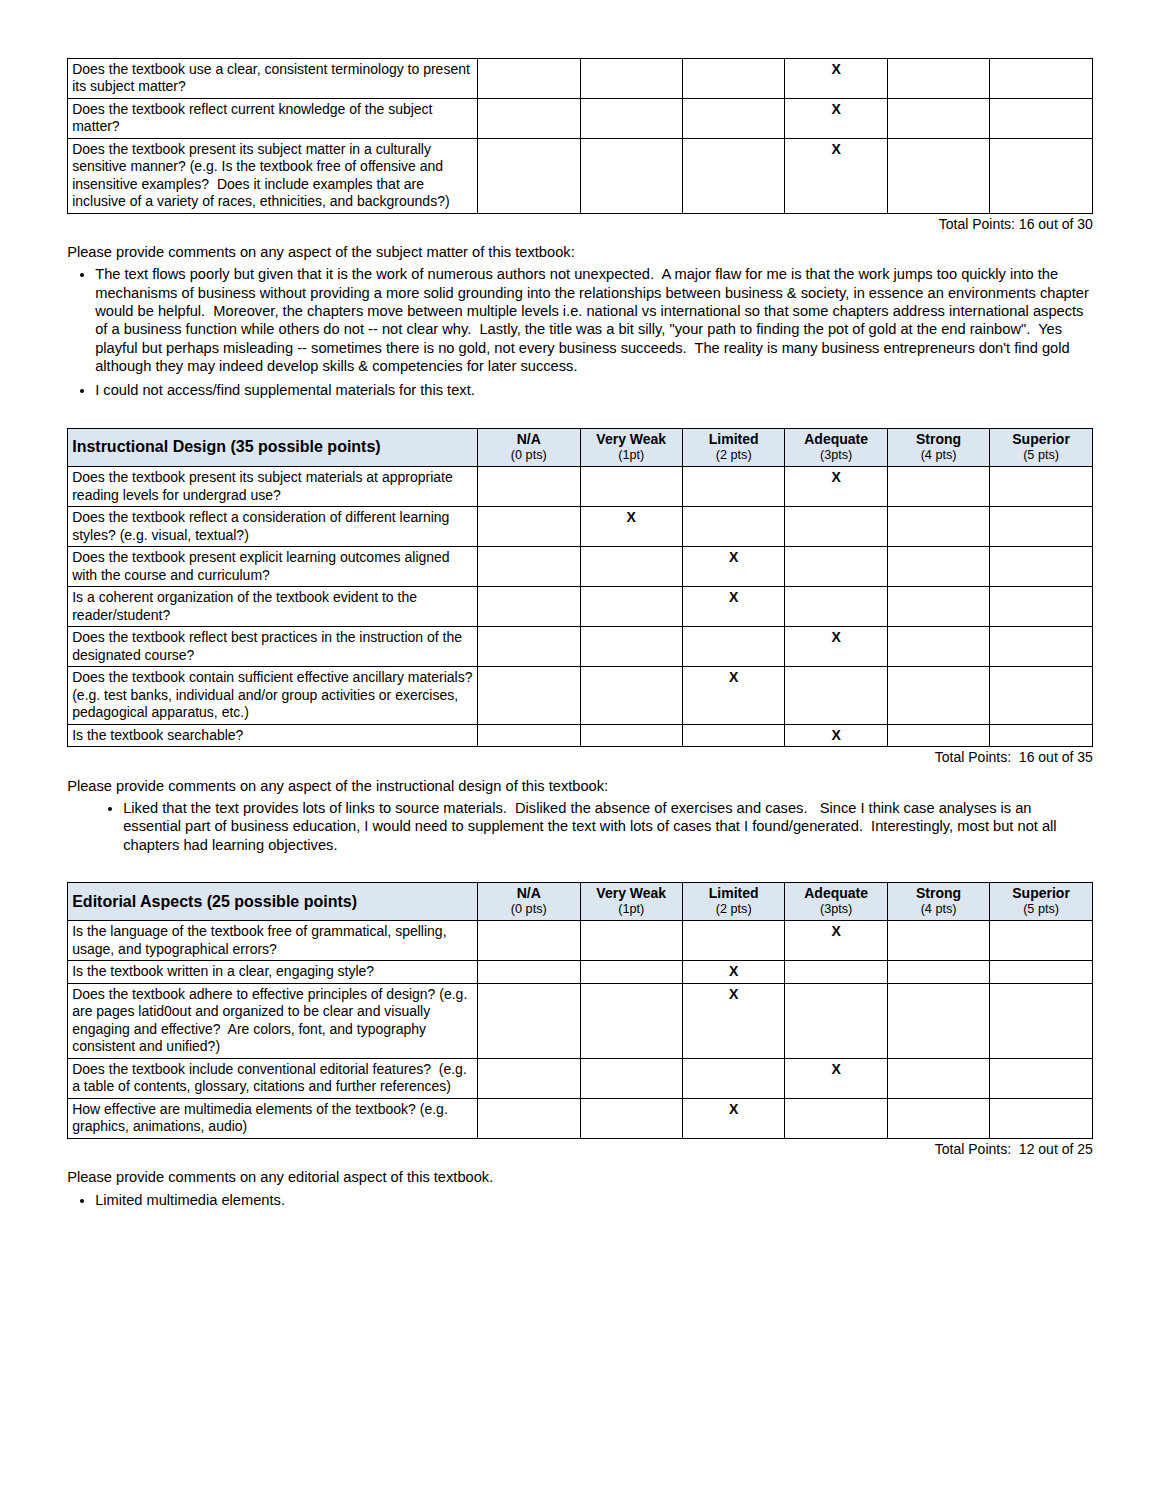| Does the textbook use a clear, consistent terminology to present its subject matter? | | | | X | | |
| Does the textbook reflect current knowledge of the subject matter? | | | | X | | |
| Does the textbook present its subject matter in a culturally sensitive manner? (e.g. Is the textbook free of offensive and insensitive examples? Does it include examples that are inclusive of a variety of races, ethnicities, and backgrounds?) | | | | X | | |
Total Points: 16 out of 30
Please provide comments on any aspect of the subject matter of this textbook:
The text flows poorly but given that it is the work of numerous authors not unexpected. A major flaw for me is that the work jumps too quickly into the mechanisms of business without providing a more solid grounding into the relationships between business & society, in essence an environments chapter would be helpful. Moreover, the chapters move between multiple levels i.e. national vs international so that some chapters address international aspects of a business function while others do not -- not clear why. Lastly, the title was a bit silly, "your path to finding the pot of gold at the end rainbow". Yes playful but perhaps misleading -- sometimes there is no gold, not every business succeeds. The reality is many business entrepreneurs don't find gold although they may indeed develop skills & competencies for later success.
I could not access/find supplemental materials for this text.
| Instructional Design (35 possible points) | N/A (0 pts) | Very Weak (1pt) | Limited (2 pts) | Adequate (3pts) | Strong (4 pts) | Superior (5 pts) |
| --- | --- | --- | --- | --- | --- | --- |
| Does the textbook present its subject materials at appropriate reading levels for undergrad use? | | | | X | | |
| Does the textbook reflect a consideration of different learning styles? (e.g. visual, textual?) | | X | | | | |
| Does the textbook present explicit learning outcomes aligned with the course and curriculum? | | | X | | | |
| Is a coherent organization of the textbook evident to the reader/student? | | | X | | | |
| Does the textbook reflect best practices in the instruction of the designated course? | | | | X | | |
| Does the textbook contain sufficient effective ancillary materials? (e.g. test banks, individual and/or group activities or exercises, pedagogical apparatus, etc.) | | | X | | | |
| Is the textbook searchable? | | | | X | | |
Total Points: 16 out of 35
Please provide comments on any aspect of the instructional design of this textbook:
Liked that the text provides lots of links to source materials. Disliked the absence of exercises and cases. Since I think case analyses is an essential part of business education, I would need to supplement the text with lots of cases that I found/generated. Interestingly, most but not all chapters had learning objectives.
| Editorial Aspects (25 possible points) | N/A (0 pts) | Very Weak (1pt) | Limited (2 pts) | Adequate (3pts) | Strong (4 pts) | Superior (5 pts) |
| --- | --- | --- | --- | --- | --- | --- |
| Is the language of the textbook free of grammatical, spelling, usage, and typographical errors? | | | | X | | |
| Is the textbook written in a clear, engaging style? | | | X | | | |
| Does the textbook adhere to effective principles of design? (e.g. are pages latid0out and organized to be clear and visually engaging and effective? Are colors, font, and typography consistent and unified?) | | | X | | | |
| Does the textbook include conventional editorial features? (e.g. a table of contents, glossary, citations and further references) | | | | X | | |
| How effective are multimedia elements of the textbook? (e.g. graphics, animations, audio) | | | X | | | |
Total Points: 12 out of 25
Please provide comments on any editorial aspect of this textbook.
Limited multimedia elements.